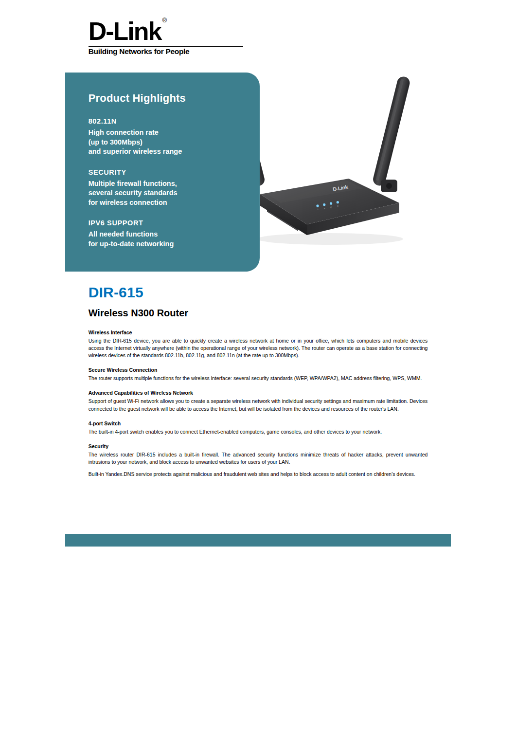D-Link®
Building Networks for People
D-Link ☉ ☁ ☷ ⚙
Product Highlights
802.11N
High connection rate
(up to 300Mbps)
and superior wireless range
SECURITY
Multiple firewall functions,
several security standards
for wireless connection
IPV6 SUPPORT
All needed functions
for up-to-date networking
DIR-615
Wireless N300 Router
Wireless Interface
Using the DIR-615 device, you are able to quickly create a wireless network at home or in your office, which lets computers and mobile devices access the Internet virtually anywhere (within the operational range of your wireless network). The router can operate as a base station for connecting wireless devices of the standards 802.11b, 802.11g, and 802.11n (at the rate up to 300Mbps).
Secure Wireless Connection
The router supports multiple functions for the wireless interface: several security standards (WEP, WPA/WPA2), MAC address filtering, WPS, WMM.
Advanced Capabilities of Wireless Network
Support of guest Wi-Fi network allows you to create a separate wireless network with individual security settings and maximum rate limitation. Devices connected to the guest network will be able to access the Internet, but will be isolated from the devices and resources of the router's LAN.
4-port Switch
The built-in 4-port switch enables you to connect Ethernet-enabled computers, game consoles, and other devices to your network.
Security
The wireless router DIR-615 includes a built-in firewall. The advanced security functions minimize threats of hacker attacks, prevent unwanted intrusions to your network, and block access to unwanted websites for users of your LAN.
Built-in Yandex.DNS service protects against malicious and fraudulent web sites and helps to block access to adult content on children's devices.